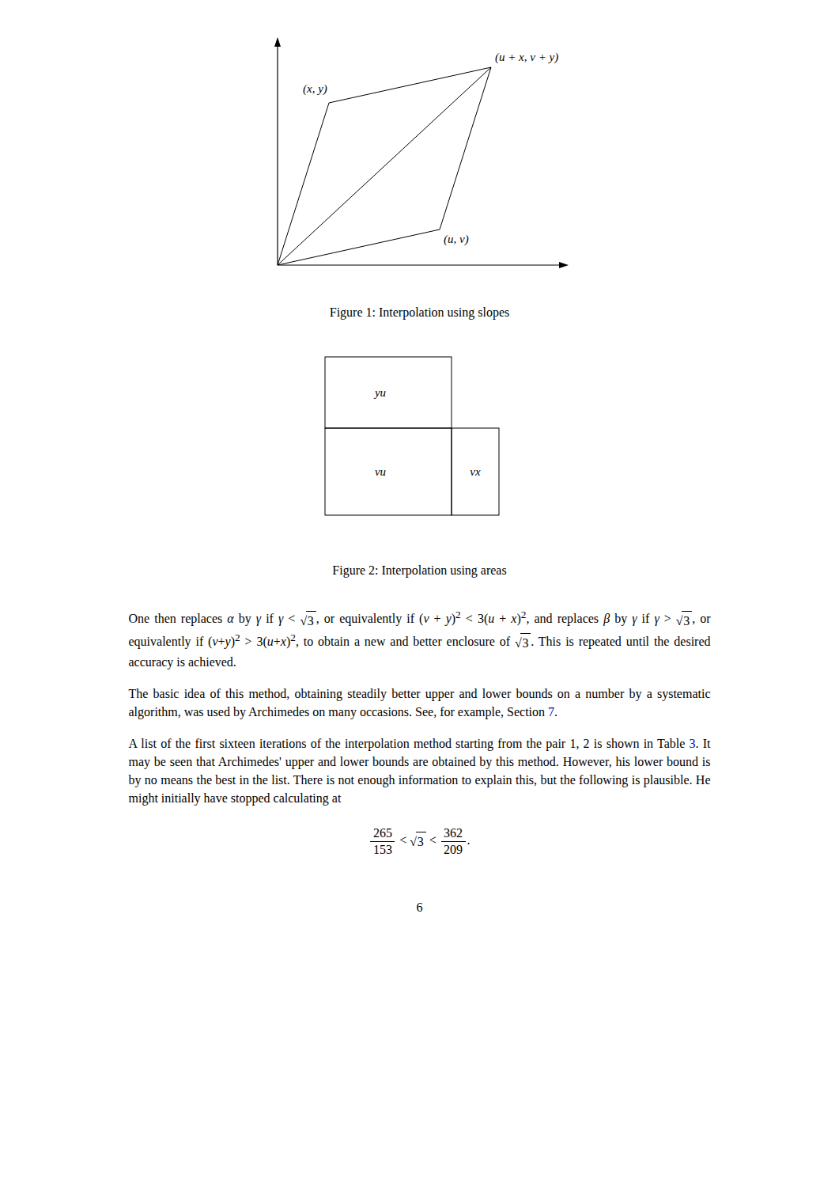(u + x, v + y) (x, y) (u, v)
Figure 1: Interpolation using slopes
yu vu vx
Figure 2: Interpolation using areas
One then replaces α by γ if γ < √3, or equivalently if (v + y)2 < 3(u + x)2, and replaces β by γ if γ > √3, or equivalently if (v+y)2 > 3(u+x)2, to obtain a new and better enclosure of √3. This is repeated until the desired accuracy is achieved.
The basic idea of this method, obtaining steadily better upper and lower bounds on a number by a systematic algorithm, was used by Archimedes on many occasions. See, for example, Section 7.
A list of the first sixteen iterations of the interpolation method starting from the pair 1, 2 is shown in Table 3. It may be seen that Archimedes' upper and lower bounds are obtained by this method. However, his lower bound is by no means the best in the list. There is not enough information to explain this, but the following is plausible. He might initially have stopped calculating at
265153 < √3 < 362209.
6